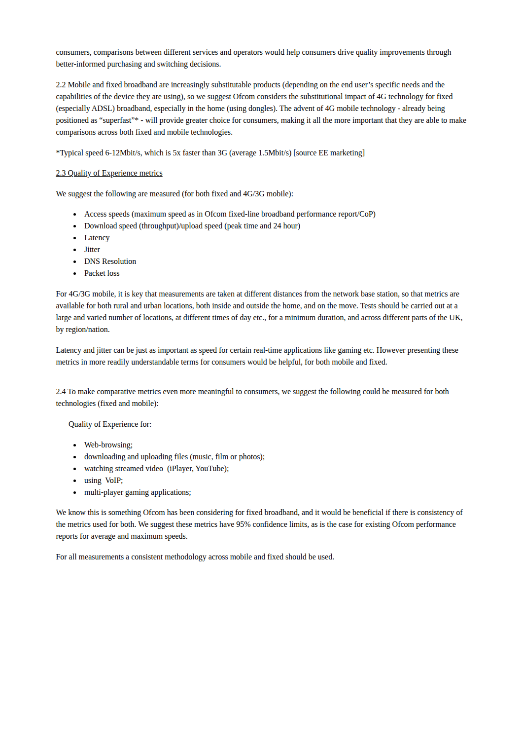consumers, comparisons between different services and operators would help consumers drive quality improvements through better-informed purchasing and switching decisions.
2.2 Mobile and fixed broadband are increasingly substitutable products (depending on the end user’s specific needs and the capabilities of the device they are using), so we suggest Ofcom considers the substitutional impact of 4G technology for fixed (especially ADSL) broadband, especially in the home (using dongles). The advent of 4G mobile technology - already being positioned as “superfast”* - will provide greater choice for consumers, making it all the more important that they are able to make comparisons across both fixed and mobile technologies.
*Typical speed 6-12Mbit/s, which is 5x faster than 3G (average 1.5Mbit/s) [source EE marketing]
2.3 Quality of Experience metrics
We suggest the following are measured (for both fixed and 4G/3G mobile):
Access speeds (maximum speed as in Ofcom fixed-line broadband performance report/CoP)
Download speed (throughput)/upload speed (peak time and 24 hour)
Latency
Jitter
DNS Resolution
Packet loss
For 4G/3G mobile, it is key that measurements are taken at different distances from the network base station, so that metrics are available for both rural and urban locations, both inside and outside the home, and on the move. Tests should be carried out at a large and varied number of locations, at different times of day etc., for a minimum duration, and across different parts of the UK, by region/nation.
Latency and jitter can be just as important as speed for certain real-time applications like gaming etc. However presenting these metrics in more readily understandable terms for consumers would be helpful, for both mobile and fixed.
2.4 To make comparative metrics even more meaningful to consumers, we suggest the following could be measured for both technologies (fixed and mobile):
Quality of Experience for:
Web-browsing;
downloading and uploading files (music, film or photos);
watching streamed video (iPlayer, YouTube);
using VoIP;
multi-player gaming applications;
We know this is something Ofcom has been considering for fixed broadband, and it would be beneficial if there is consistency of the metrics used for both. We suggest these metrics have 95% confidence limits, as is the case for existing Ofcom performance reports for average and maximum speeds.
For all measurements a consistent methodology across mobile and fixed should be used.